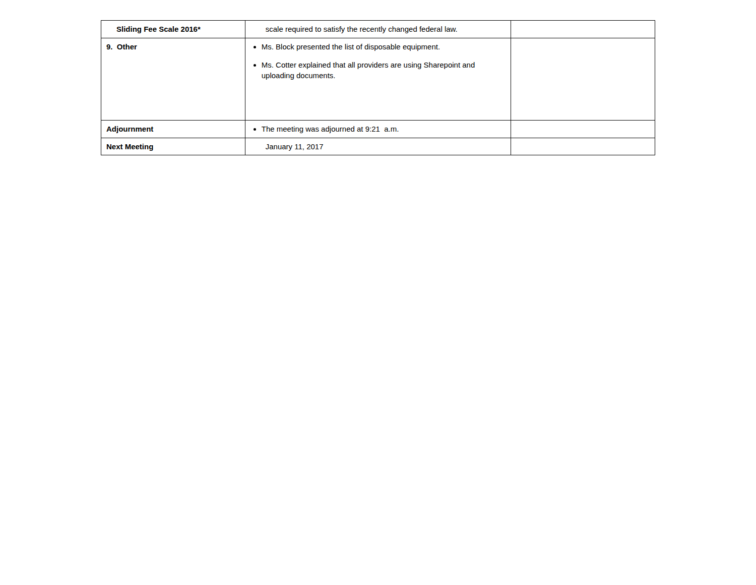| Sliding Fee Scale 2016* | scale required to satisfy the recently changed federal law. | |
| 9. Other | Ms. Block presented the list of disposable equipment. Ms. Cotter explained that all providers are using Sharepoint and uploading documents. | |
| Adjournment | The meeting was adjourned at 9:21 a.m. | |
| Next Meeting | January 11, 2017 | |